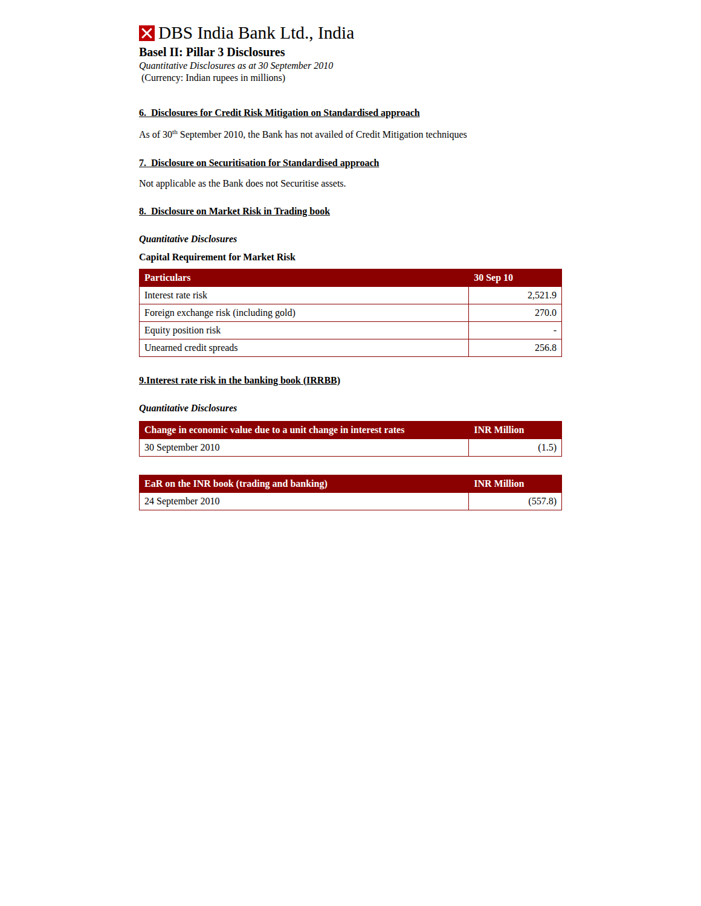DBS India Bank Ltd., India
Basel II: Pillar 3 Disclosures
Quantitative Disclosures as at 30 September 2010
(Currency: Indian rupees in millions)
6. Disclosures for Credit Risk Mitigation on Standardised approach
As of 30th September 2010, the Bank has not availed of Credit Mitigation techniques
7. Disclosure on Securitisation for Standardised approach
Not applicable as the Bank does not Securitise assets.
8. Disclosure on Market Risk in Trading book
Quantitative Disclosures
Capital Requirement for Market Risk
| Particulars | 30 Sep 10 |
| --- | --- |
| Interest rate risk | 2,521.9 |
| Foreign exchange risk (including gold) | 270.0 |
| Equity position risk | - |
| Unearned credit spreads | 256.8 |
9.Interest rate risk in the banking book (IRRBB)
Quantitative Disclosures
| Change in economic value due to a unit change in interest rates | INR Million |
| --- | --- |
| 30 September 2010 | (1.5) |
| EaR on the INR book (trading and banking) | INR Million |
| --- | --- |
| 24 September 2010 | (557.8) |